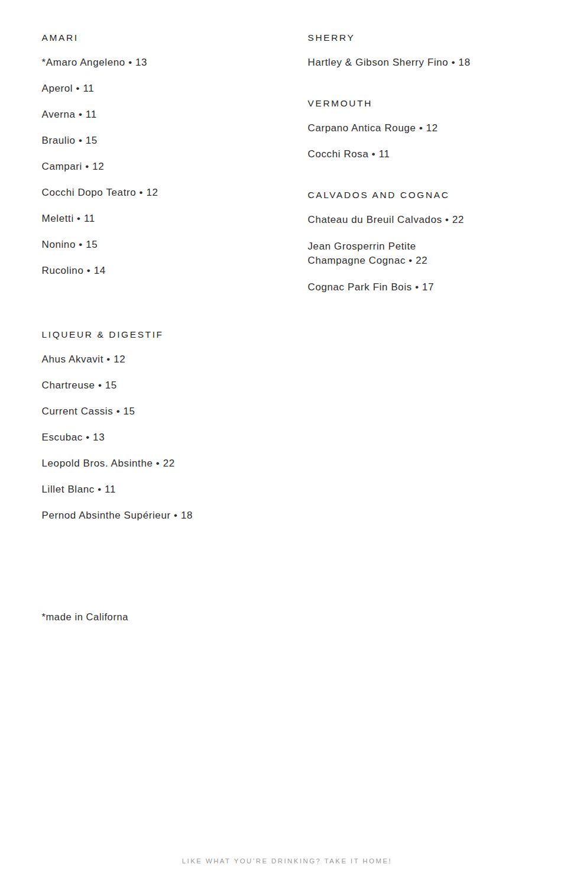Amari
*Amaro Angeleno • 13
Aperol • 11
Averna • 11
Braulio • 15
Campari • 12
Cocchi Dopo Teatro • 12
Meletti • 11
Nonino • 15
Rucolino • 14
Liqueur & Digestif
Ahus Akvavit • 12
Chartreuse • 15
Current Cassis • 15
Escubac • 13
Leopold Bros. Absinthe • 22
Lillet Blanc • 11
Pernod Absinthe Supérieur • 18
*made in Californa
Sherry
Hartley & Gibson Sherry Fino • 18
Vermouth
Carpano Antica Rouge • 12
Cocchi Rosa • 11
Calvados and Cognac
Chateau du Breuil Calvados • 22
Jean Grosperrin Petite
Champagne Cognac • 22
Cognac Park Fin Bois • 17
Like what you’re drinking? Take it home!